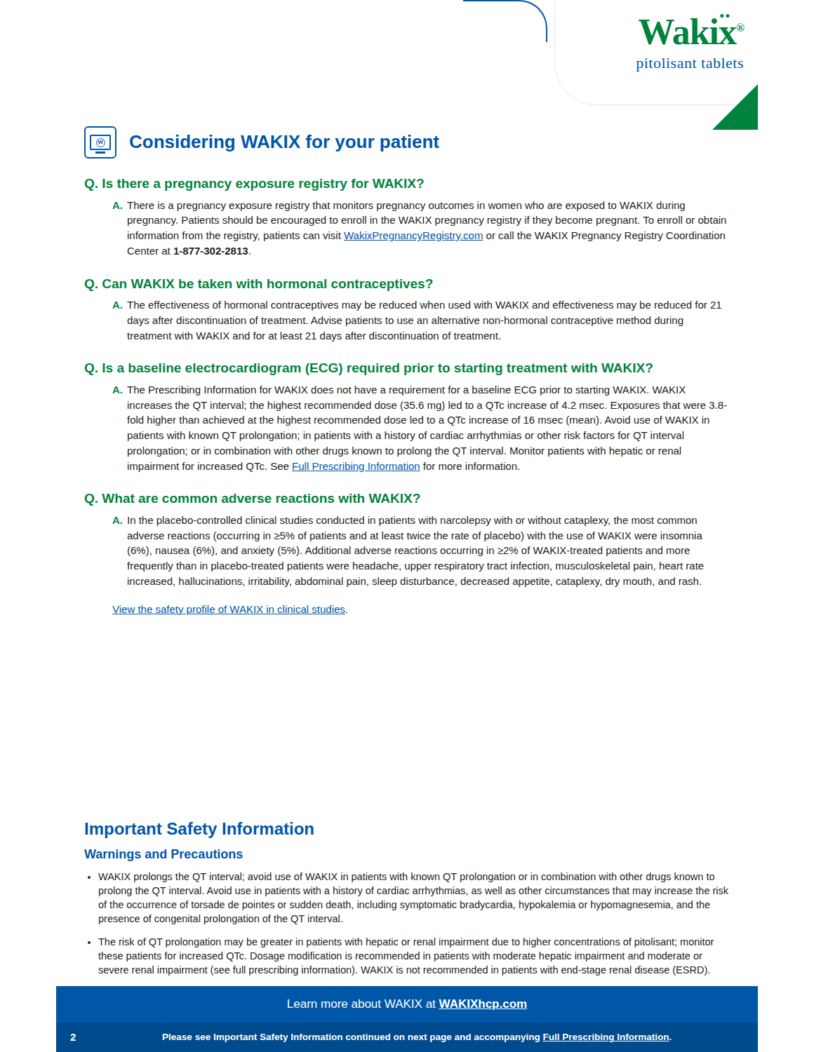Wakix®••
pitolisant tablets
W
Considering WAKIX for your patient
Q. Is there a pregnancy exposure registry for WAKIX?
A.
There is a pregnancy exposure registry that monitors pregnancy outcomes in women who are exposed to WAKIX during pregnancy. Patients should be encouraged to enroll in the WAKIX pregnancy registry if they become pregnant. To enroll or obtain information from the registry, patients can visit WakixPregnancyRegistry.com or call the WAKIX Pregnancy Registry Coordination Center at 1-877-302-2813.
Q. Can WAKIX be taken with hormonal contraceptives?
A.
The effectiveness of hormonal contraceptives may be reduced when used with WAKIX and effectiveness may be reduced for 21 days after discontinuation of treatment. Advise patients to use an alternative non-hormonal contraceptive method during treatment with WAKIX and for at least 21 days after discontinuation of treatment.
Q. Is a baseline electrocardiogram (ECG) required prior to starting treatment with WAKIX?
A.
The Prescribing Information for WAKIX does not have a requirement for a baseline ECG prior to starting WAKIX. WAKIX increases the QT interval; the highest recommended dose (35.6 mg) led to a QTc increase of 4.2 msec. Exposures that were 3.8-fold higher than achieved at the highest recommended dose led to a QTc increase of 16 msec (mean). Avoid use of WAKIX in patients with known QT prolongation; in patients with a history of cardiac arrhythmias or other risk factors for QT interval prolongation; or in combination with other drugs known to prolong the QT interval. Monitor patients with hepatic or renal impairment for increased QTc. See Full Prescribing Information for more information.
Q. What are common adverse reactions with WAKIX?
A.
In the placebo-controlled clinical studies conducted in patients with narcolepsy with or without cataplexy, the most common adverse reactions (occurring in ≥5% of patients and at least twice the rate of placebo) with the use of WAKIX were insomnia (6%), nausea (6%), and anxiety (5%). Additional adverse reactions occurring in ≥2% of WAKIX-treated patients and more frequently than in placebo-treated patients were headache, upper respiratory tract infection, musculoskeletal pain, heart rate increased, hallucinations, irritability, abdominal pain, sleep disturbance, decreased appetite, cataplexy, dry mouth, and rash.
View the safety profile of WAKIX in clinical studies.
Important Safety Information
Warnings and Precautions
WAKIX prolongs the QT interval; avoid use of WAKIX in patients with known QT prolongation or in combination with other drugs known to prolong the QT interval. Avoid use in patients with a history of cardiac arrhythmias, as well as other circumstances that may increase the risk of the occurrence of torsade de pointes or sudden death, including symptomatic bradycardia, hypokalemia or hypomagnesemia, and the presence of congenital prolongation of the QT interval.
The risk of QT prolongation may be greater in patients with hepatic or renal impairment due to higher concentrations of pitolisant; monitor these patients for increased QTc. Dosage modification is recommended in patients with moderate hepatic impairment and moderate or severe renal impairment (see full prescribing information). WAKIX is not recommended in patients with end-stage renal disease (ESRD).
Learn more about WAKIX at WAKIXhcp.com
2 Please see Important Safety Information continued on next page and accompanying Full Prescribing Information.